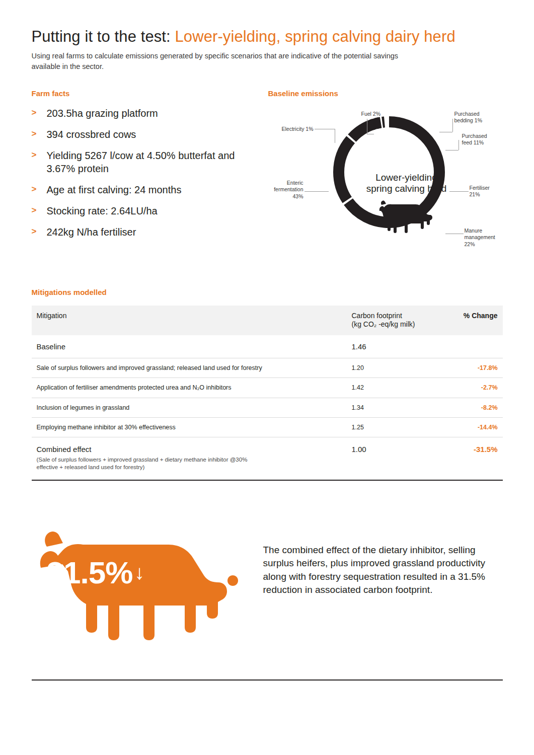Putting it to the test: Lower-yielding, spring calving dairy herd
Using real farms to calculate emissions generated by specific scenarios that are indicative of the potential savings available in the sector.
Farm facts
203.5ha grazing platform
394 crossbred cows
Yielding 5267 l/cow at 4.50% butterfat and 3.67% protein
Age at first calving: 24 months
Stocking rate: 2.64LU/ha
242kg N/ha fertiliser
Baseline emissions
Lower-yielding
spring calving herd
Electricity 1%
Fuel 2%
Purchased
bedding 1%
Purchased
feed 11%
Fertiliser
21%
Manure
management
22%
Enteric
fermentation
43%
Mitigations modelled
| Mitigation | Carbon footprint (kg CO₂ -eq/kg milk) | % Change |
| --- | --- | --- |
| Baseline | 1.46 | |
| Sale of surplus followers and improved grassland; released land used for forestry | 1.20 | -17.8% |
| Application of fertiliser amendments protected urea and N₂O inhibitors | 1.42 | -2.7% |
| Inclusion of legumes in grassland | 1.34 | -8.2% |
| Employing methane inhibitor at 30% effectiveness | 1.25 | -14.4% |
| Combined effect (Sale of surplus followers + improved grassland + dietary methane inhibitor @30% effective + released land used for forestry) | 1.00 | -31.5% |
31.5%↓
The combined effect of the dietary inhibitor, selling surplus heifers, plus improved grassland productivity along with forestry sequestration resulted in a 31.5% reduction in associated carbon footprint.